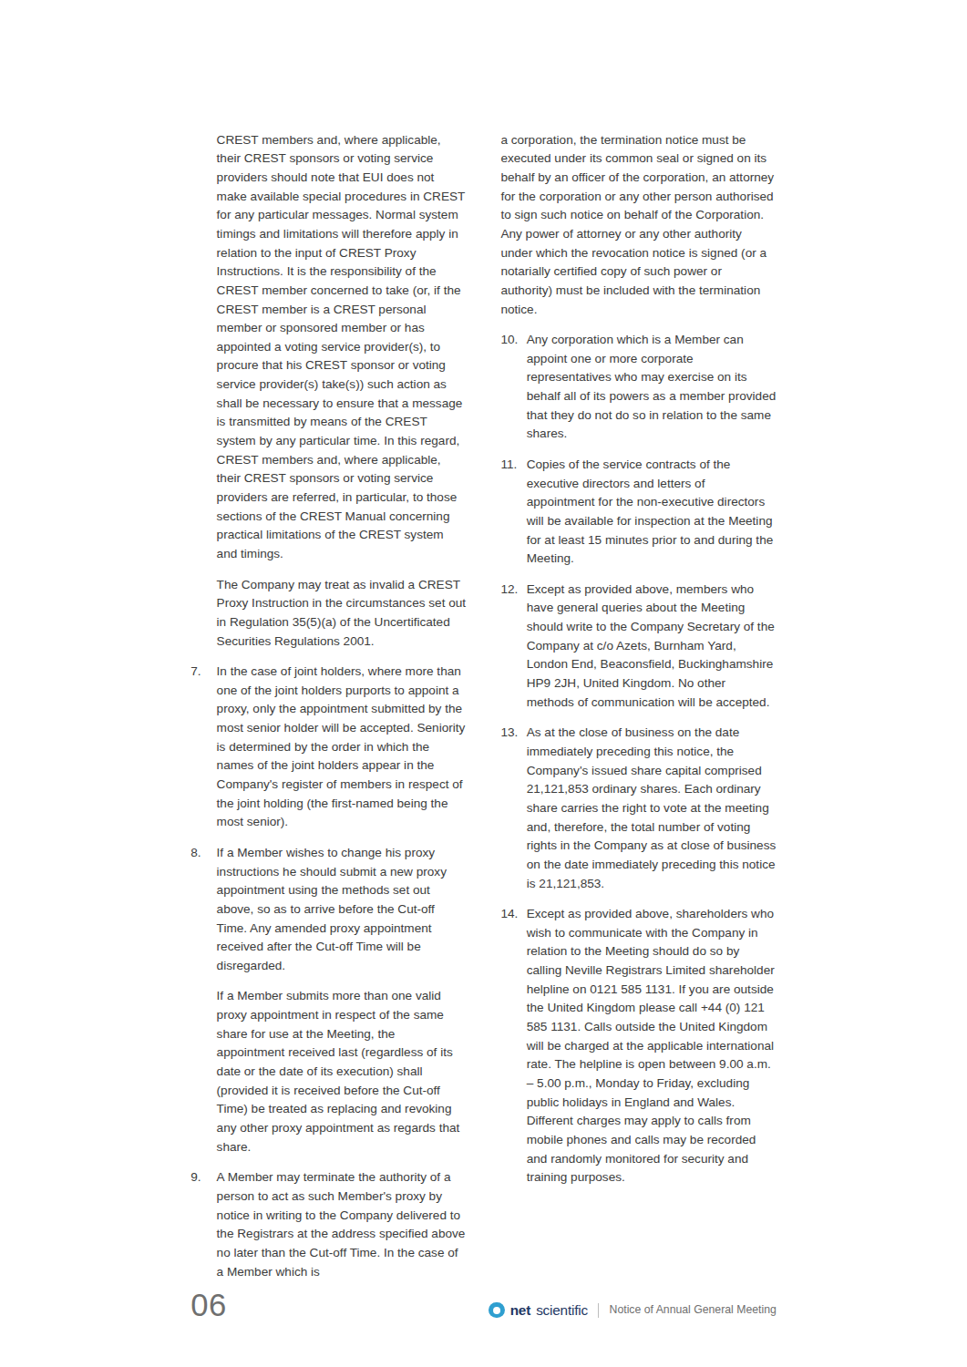CREST members and, where applicable, their CREST sponsors or voting service providers should note that EUI does not make available special procedures in CREST for any particular messages. Normal system timings and limitations will therefore apply in relation to the input of CREST Proxy Instructions. It is the responsibility of the CREST member concerned to take (or, if the CREST member is a CREST personal member or sponsored member or has appointed a voting service provider(s), to procure that his CREST sponsor or voting service provider(s) take(s)) such action as shall be necessary to ensure that a message is transmitted by means of the CREST system by any particular time. In this regard, CREST members and, where applicable, their CREST sponsors or voting service providers are referred, in particular, to those sections of the CREST Manual concerning practical limitations of the CREST system and timings.
The Company may treat as invalid a CREST Proxy Instruction in the circumstances set out in Regulation 35(5)(a) of the Uncertificated Securities Regulations 2001.
7.
In the case of joint holders, where more than one of the joint holders purports to appoint a proxy, only the appointment submitted by the most senior holder will be accepted. Seniority is determined by the order in which the names of the joint holders appear in the Company's register of members in respect of the joint holding (the first-named being the most senior).
8.
If a Member wishes to change his proxy instructions he should submit a new proxy appointment using the methods set out above, so as to arrive before the Cut-off Time. Any amended proxy appointment received after the Cut-off Time will be disregarded.
If a Member submits more than one valid proxy appointment in respect of the same share for use at the Meeting, the appointment received last (regardless of its date or the date of its execution) shall (provided it is received before the Cut-off Time) be treated as replacing and revoking any other proxy appointment as regards that share.
9.
A Member may terminate the authority of a person to act as such Member's proxy by notice in writing to the Company delivered to the Registrars at the address specified above no later than the Cut-off Time. In the case of a Member which is
a corporation, the termination notice must be executed under its common seal or signed on its behalf by an officer of the corporation, an attorney for the corporation or any other person authorised to sign such notice on behalf of the Corporation. Any power of attorney or any other authority under which the revocation notice is signed (or a notarially certified copy of such power or authority) must be included with the termination notice.
10.
Any corporation which is a Member can appoint one or more corporate representatives who may exercise on its behalf all of its powers as a member provided that they do not do so in relation to the same shares.
11.
Copies of the service contracts of the executive directors and letters of appointment for the non-executive directors will be available for inspection at the Meeting for at least 15 minutes prior to and during the Meeting.
12.
Except as provided above, members who have general queries about the Meeting should write to the Company Secretary of the Company at c/o Azets, Burnham Yard, London End, Beaconsfield, Buckinghamshire HP9 2JH, United Kingdom. No other methods of communication will be accepted.
13.
As at the close of business on the date immediately preceding this notice, the Company's issued share capital comprised 21,121,853 ordinary shares. Each ordinary share carries the right to vote at the meeting and, therefore, the total number of voting rights in the Company as at close of business on the date immediately preceding this notice is 21,121,853.
14.
Except as provided above, shareholders who wish to communicate with the Company in relation to the Meeting should do so by calling Neville Registrars Limited shareholder helpline on 0121 585 1131. If you are outside the United Kingdom please call +44 (0) 121 585 1131. Calls outside the United Kingdom will be charged at the applicable international rate. The helpline is open between 9.00 a.m. – 5.00 p.m., Monday to Friday, excluding public holidays in England and Wales. Different charges may apply to calls from mobile phones and calls may be recorded and randomly monitored for security and training purposes.
06
net scientific Notice of Annual General Meeting